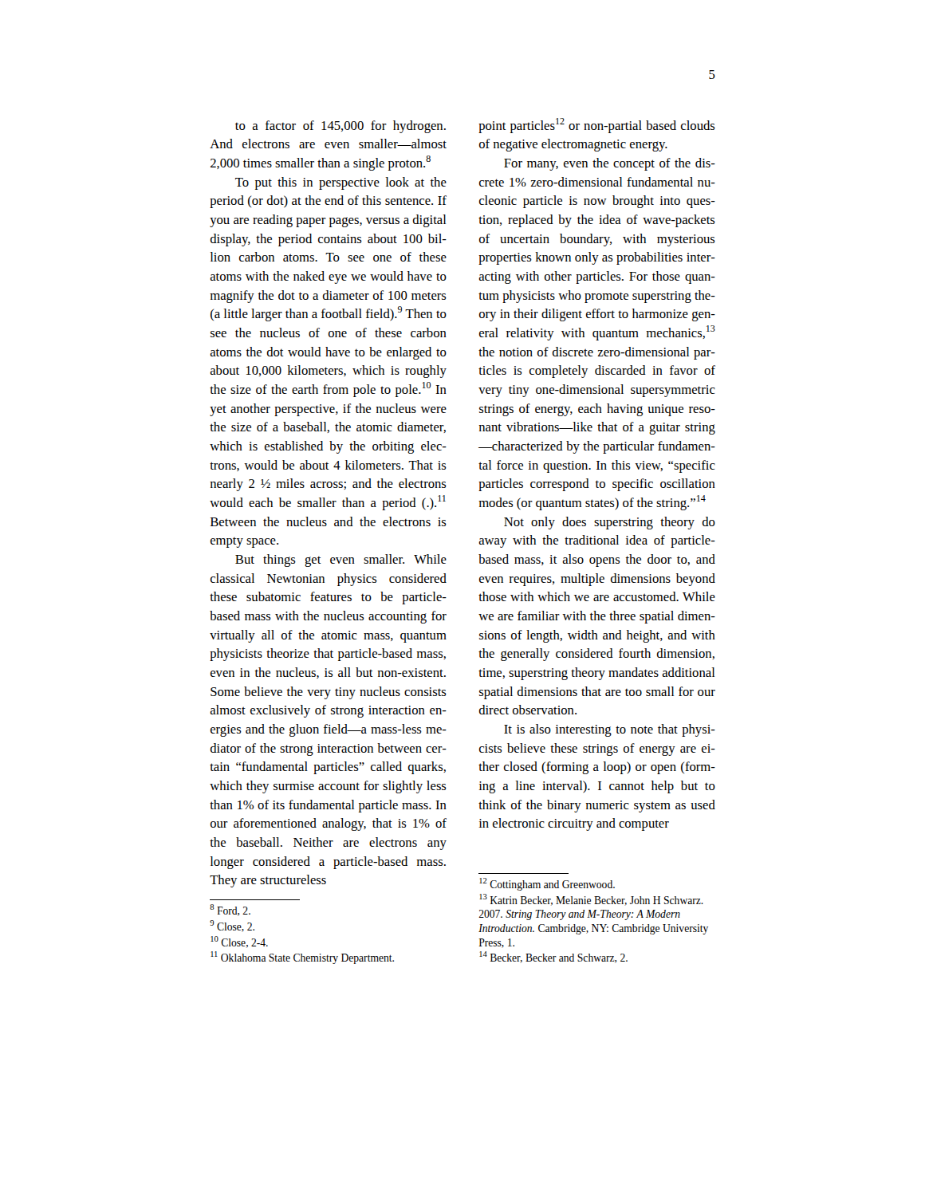5
to a factor of 145,000 for hydrogen. And electrons are even smaller—almost 2,000 times smaller than a single proton.8
To put this in perspective look at the period (or dot) at the end of this sentence. If you are reading paper pages, versus a digital display, the period contains about 100 billion carbon atoms. To see one of these atoms with the naked eye we would have to magnify the dot to a diameter of 100 meters (a little larger than a football field).9 Then to see the nucleus of one of these carbon atoms the dot would have to be enlarged to about 10,000 kilometers, which is roughly the size of the earth from pole to pole.10 In yet another perspective, if the nucleus were the size of a baseball, the atomic diameter, which is established by the orbiting electrons, would be about 4 kilometers. That is nearly 2 ½ miles across; and the electrons would each be smaller than a period (.).11 Between the nucleus and the electrons is empty space.
But things get even smaller. While classical Newtonian physics considered these subatomic features to be particle-based mass with the nucleus accounting for virtually all of the atomic mass, quantum physicists theorize that particle-based mass, even in the nucleus, is all but non-existent. Some believe the very tiny nucleus consists almost exclusively of strong interaction energies and the gluon field—a mass-less mediator of the strong interaction between certain “fundamental particles” called quarks, which they surmise account for slightly less than 1% of its fundamental particle mass. In our aforementioned analogy, that is 1% of the baseball. Neither are electrons any longer considered a particle-based mass. They are structureless
8 Ford, 2.
9 Close, 2.
10 Close, 2-4.
11 Oklahoma State Chemistry Department.
point particles12 or non-partial based clouds of negative electromagnetic energy.
For many, even the concept of the discrete 1% zero-dimensional fundamental nucleonic particle is now brought into question, replaced by the idea of wave-packets of uncertain boundary, with mysterious properties known only as probabilities interacting with other particles. For those quantum physicists who promote superstring theory in their diligent effort to harmonize general relativity with quantum mechanics,13 the notion of discrete zero-dimensional particles is completely discarded in favor of very tiny one-dimensional supersymmetric strings of energy, each having unique resonant vibrations—like that of a guitar string—characterized by the particular fundamental force in question. In this view, “specific particles correspond to specific oscillation modes (or quantum states) of the string.”14
Not only does superstring theory do away with the traditional idea of particle-based mass, it also opens the door to, and even requires, multiple dimensions beyond those with which we are accustomed. While we are familiar with the three spatial dimensions of length, width and height, and with the generally considered fourth dimension, time, superstring theory mandates additional spatial dimensions that are too small for our direct observation.
It is also interesting to note that physicists believe these strings of energy are either closed (forming a loop) or open (forming a line interval). I cannot help but to think of the binary numeric system as used in electronic circuitry and computer
12 Cottingham and Greenwood.
13 Katrin Becker, Melanie Becker, John H Schwarz. 2007. String Theory and M-Theory: A Modern Introduction. Cambridge, NY: Cambridge University Press, 1.
14 Becker, Becker and Schwarz, 2.